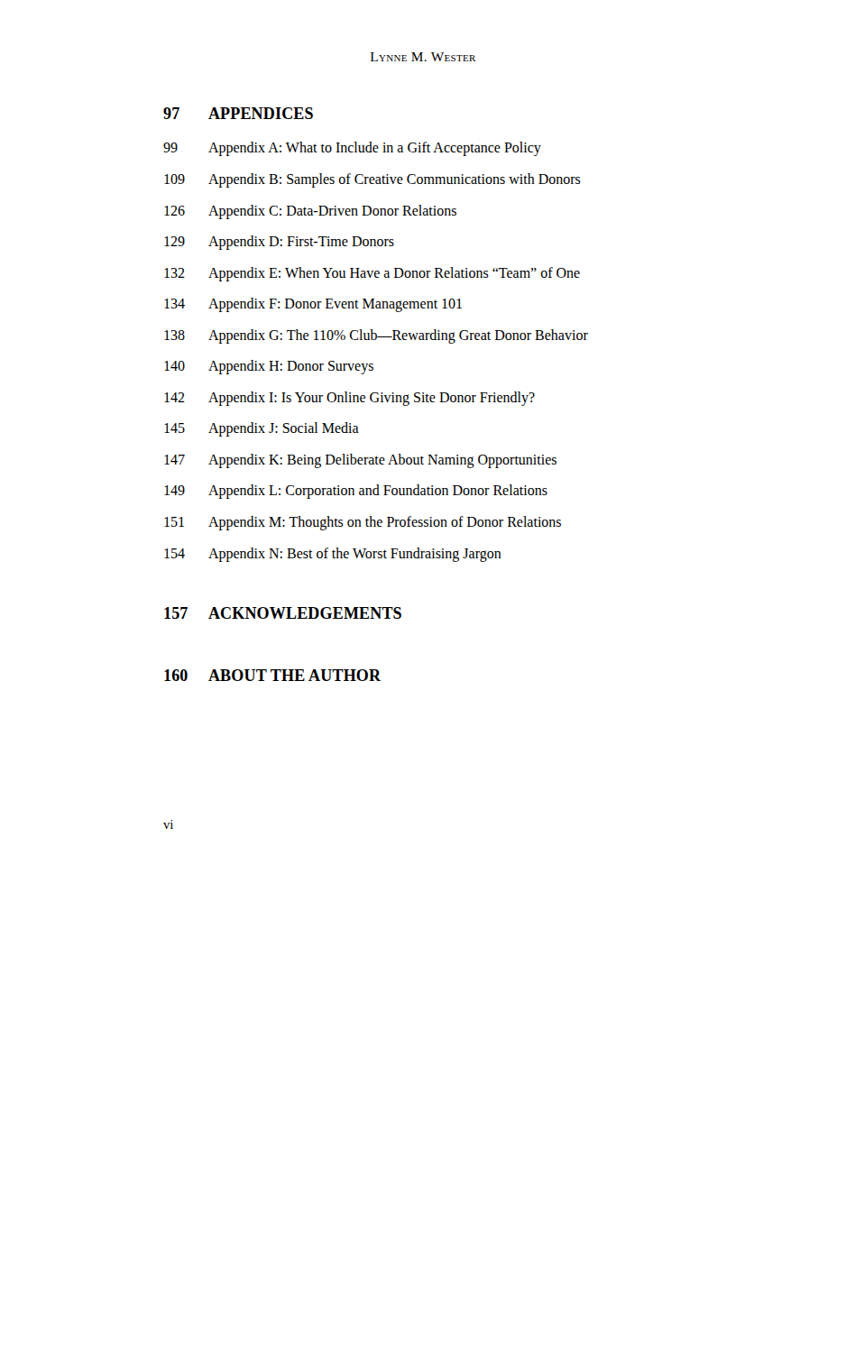Lynne M. Wester
97 APPENDICES
99 Appendix A: What to Include in a Gift Acceptance Policy
109 Appendix B: Samples of Creative Communications with Donors
126 Appendix C: Data-Driven Donor Relations
129 Appendix D: First-Time Donors
132 Appendix E: When You Have a Donor Relations “Team” of One
134 Appendix F: Donor Event Management 101
138 Appendix G: The 110% Club—Rewarding Great Donor Behavior
140 Appendix H: Donor Surveys
142 Appendix I: Is Your Online Giving Site Donor Friendly?
145 Appendix J: Social Media
147 Appendix K: Being Deliberate About Naming Opportunities
149 Appendix L: Corporation and Foundation Donor Relations
151 Appendix M: Thoughts on the Profession of Donor Relations
154 Appendix N: Best of the Worst Fundraising Jargon
157 ACKNOWLEDGEMENTS
160 ABOUT THE AUTHOR
vi